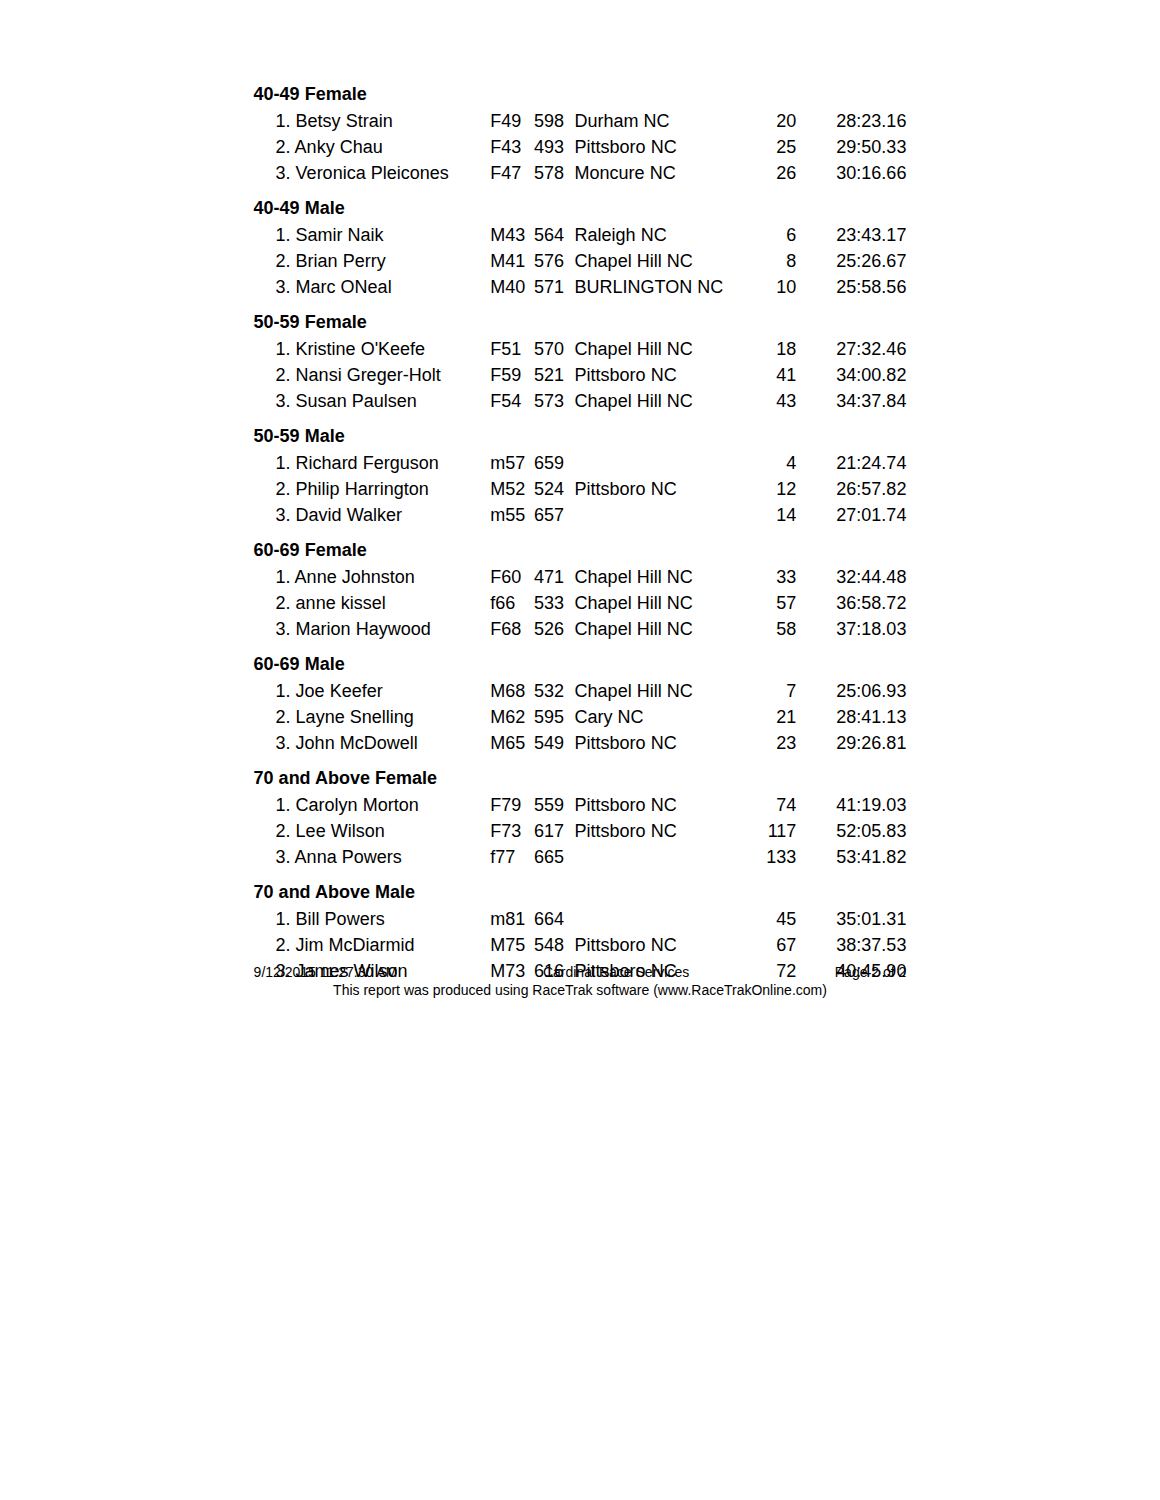| 40-49 Female |
| 1. Betsy Strain | F49 | 598 | Durham NC | 20 | 28:23.16 |
| 2. Anky Chau | F43 | 493 | Pittsboro NC | 25 | 29:50.33 |
| 3. Veronica Pleicones | F47 | 578 | Moncure NC | 26 | 30:16.66 |
| 40-49 Male |
| 1. Samir Naik | M43 | 564 | Raleigh NC | 6 | 23:43.17 |
| 2. Brian Perry | M41 | 576 | Chapel Hill NC | 8 | 25:26.67 |
| 3. Marc ONeal | M40 | 571 | BURLINGTON NC | 10 | 25:58.56 |
| 50-59 Female |
| 1. Kristine O'Keefe | F51 | 570 | Chapel Hill NC | 18 | 27:32.46 |
| 2. Nansi Greger-Holt | F59 | 521 | Pittsboro NC | 41 | 34:00.82 |
| 3. Susan Paulsen | F54 | 573 | Chapel Hill NC | 43 | 34:37.84 |
| 50-59 Male |
| 1. Richard Ferguson | m57 | 659 | | 4 | 21:24.74 |
| 2. Philip Harrington | M52 | 524 | Pittsboro NC | 12 | 26:57.82 |
| 3. David Walker | m55 | 657 | | 14 | 27:01.74 |
| 60-69 Female |
| 1. Anne Johnston | F60 | 471 | Chapel Hill NC | 33 | 32:44.48 |
| 2. anne kissel | f66 | 533 | Chapel Hill NC | 57 | 36:58.72 |
| 3. Marion Haywood | F68 | 526 | Chapel Hill NC | 58 | 37:18.03 |
| 60-69 Male |
| 1. Joe Keefer | M68 | 532 | Chapel Hill NC | 7 | 25:06.93 |
| 2. Layne Snelling | M62 | 595 | Cary NC | 21 | 28:41.13 |
| 3. John McDowell | M65 | 549 | Pittsboro NC | 23 | 29:26.81 |
| 70 and Above Female |
| 1. Carolyn Morton | F79 | 559 | Pittsboro NC | 74 | 41:19.03 |
| 2. Lee Wilson | F73 | 617 | Pittsboro NC | 117 | 52:05.83 |
| 3. Anna Powers | f77 | 665 | | 133 | 53:41.82 |
| 70 and Above Male |
| 1. Bill Powers | m81 | 664 | | 45 | 35:01.31 |
| 2. Jim McDiarmid | M75 | 548 | Pittsboro NC | 67 | 38:37.53 |
| 3. James Wilson | M73 | 616 | Pittsboro NC | 72 | 40:45.90 |
9/12/2015 11:27:30 AM
Cardinal Race Services
Page 2 of 2
This report was produced using RaceTrak software (www.RaceTrakOnline.com)